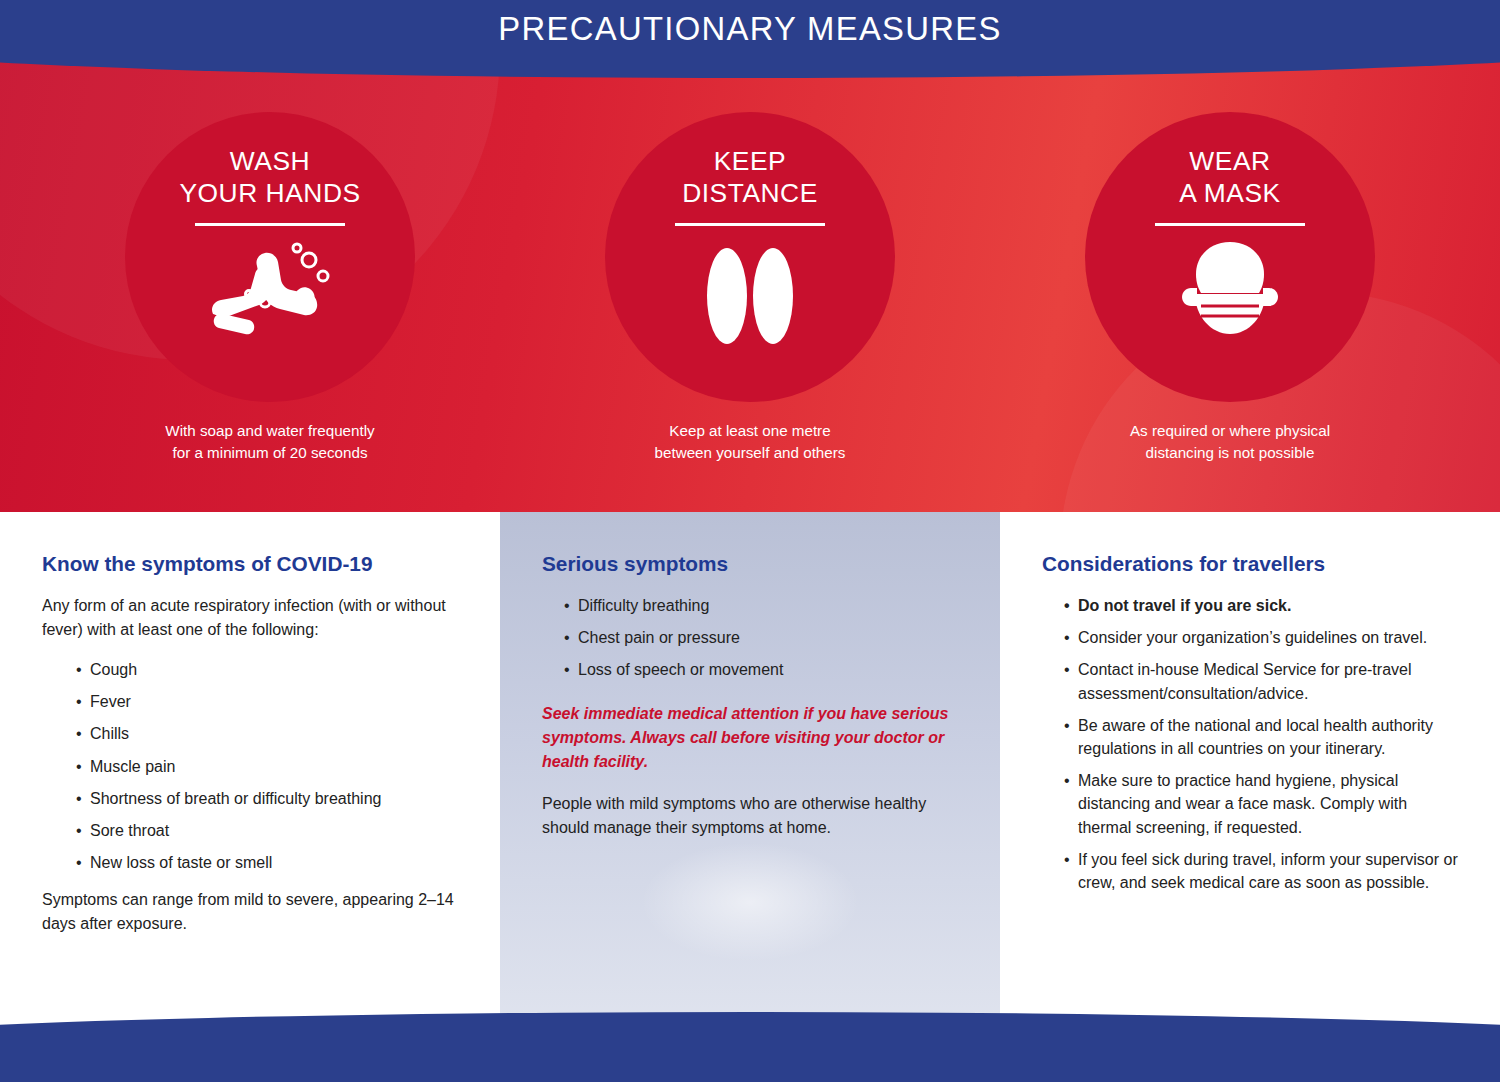PRECAUTIONARY MEASURES
WASH
YOUR HANDS
With soap and water frequently
for a minimum of 20 seconds
KEEP
DISTANCE
Keep at least one metre
between yourself and others
WEAR
A MASK
As required or where physical
distancing is not possible
Know the symptoms of COVID-19
Any form of an acute respiratory infection (with or without fever) with at least one of the following:
Cough
Fever
Chills
Muscle pain
Shortness of breath or difficulty breathing
Sore throat
New loss of taste or smell
Symptoms can range from mild to severe, appearing 2–14 days after exposure.
Serious symptoms
Difficulty breathing
Chest pain or pressure
Loss of speech or movement
Seek immediate medical attention if you have serious symptoms. Always call before visiting your doctor or health facility.
People with mild symptoms who are otherwise healthy should manage their symptoms at home.
Considerations for travellers
Do not travel if you are sick.
Consider your organization’s guidelines on travel.
Contact in-house Medical Service for pre-travel assessment/consultation/advice.
Be aware of the national and local health authority regulations in all countries on your itinerary.
Make sure to practice hand hygiene, physical distancing and wear a face mask. Comply with thermal screening, if requested.
If you feel sick during travel, inform your supervisor or crew, and seek medical care as soon as possible.